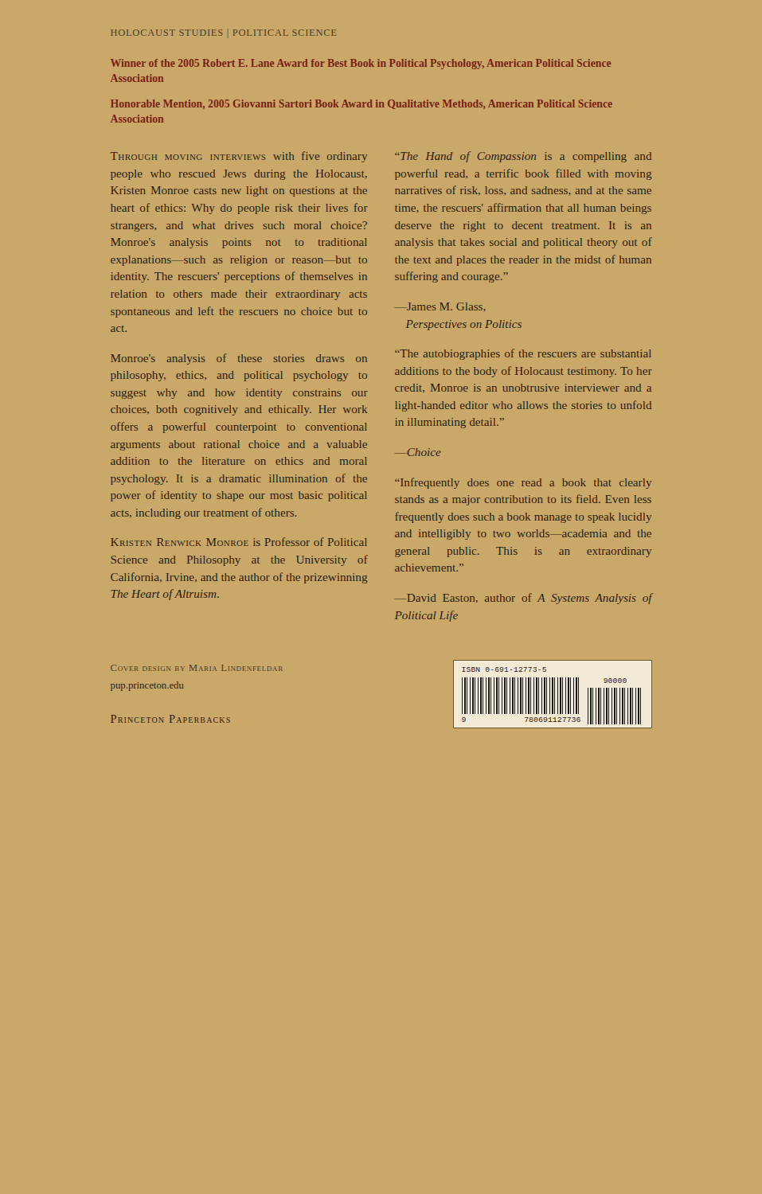Holocaust Studies | Political Science
Winner of the 2005 Robert E. Lane Award for Best Book in Political Psychology, American Political Science Association
Honorable Mention, 2005 Giovanni Sartori Book Award in Qualitative Methods, American Political Science Association
Through moving interviews with five ordinary people who rescued Jews during the Holocaust, Kristen Monroe casts new light on questions at the heart of ethics: Why do people risk their lives for strangers, and what drives such moral choice? Monroe's analysis points not to traditional explanations—such as religion or reason—but to identity. The rescuers' perceptions of themselves in relation to others made their extraordinary acts spontaneous and left the rescuers no choice but to act.
Monroe's analysis of these stories draws on philosophy, ethics, and political psychology to suggest why and how identity constrains our choices, both cognitively and ethically. Her work offers a powerful counterpoint to conventional arguments about rational choice and a valuable addition to the literature on ethics and moral psychology. It is a dramatic illumination of the power of identity to shape our most basic political acts, including our treatment of others.
Kristen Renwick Monroe is Professor of Political Science and Philosophy at the University of California, Irvine, and the author of the prizewinning The Heart of Altruism.
“The Hand of Compassion is a compelling and powerful read, a terrific book filled with moving narratives of risk, loss, and sadness, and at the same time, the rescuers' affirmation that all human beings deserve the right to decent treatment. It is an analysis that takes social and political theory out of the text and places the reader in the midst of human suffering and courage.”
—James M. Glass,Perspectives on Politics
“The autobiographies of the rescuers are substantial additions to the body of Holocaust testimony. To her credit, Monroe is an unobtrusive interviewer and a light-handed editor who allows the stories to unfold in illuminating detail.”
—Choice
“Infrequently does one read a book that clearly stands as a major contribution to its field. Even less frequently does such a book manage to speak lucidly and intelligibly to two worlds—academia and the general public. This is an extraordinary achievement.”
—David Easton, author of A Systems Analysis of Political Life
Cover design by Maria Lindenfeldar pup.princeton.edu Princeton Paperbacks
ISBN 0-691-12773-5
9 780691127736
90000